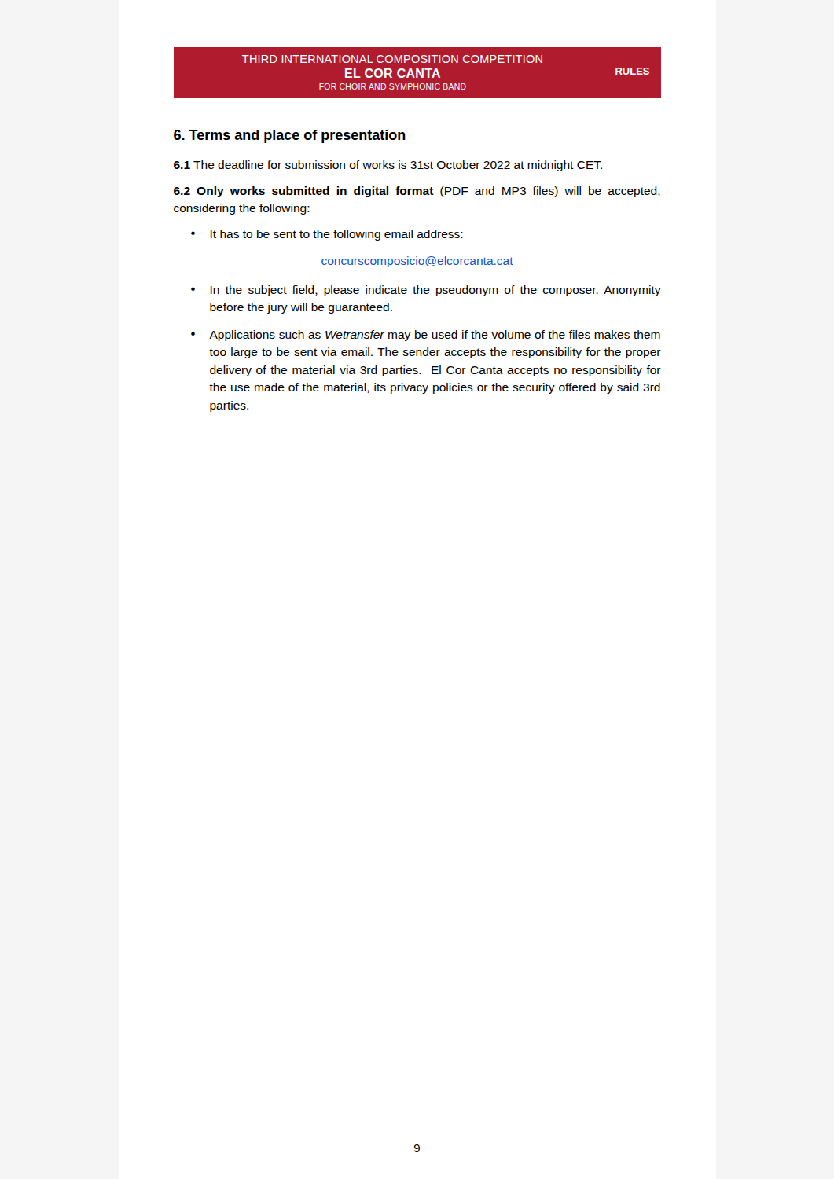THIRD INTERNATIONAL COMPOSITION COMPETITION
EL COR CANTA
FOR CHOIR AND SYMPHONIC BAND
RULES
6. Terms and place of presentation
6.1 The deadline for submission of works is 31st October 2022 at midnight CET.
6.2 Only works submitted in digital format (PDF and MP3 files) will be accepted, considering the following:
It has to be sent to the following email address:
concurscomposicio@elcorcanta.cat
In the subject field, please indicate the pseudonym of the composer. Anonymity before the jury will be guaranteed.
Applications such as Wetransfer may be used if the volume of the files makes them too large to be sent via email. The sender accepts the responsibility for the proper delivery of the material via 3rd parties. El Cor Canta accepts no responsibility for the use made of the material, its privacy policies or the security offered by said 3rd parties.
9